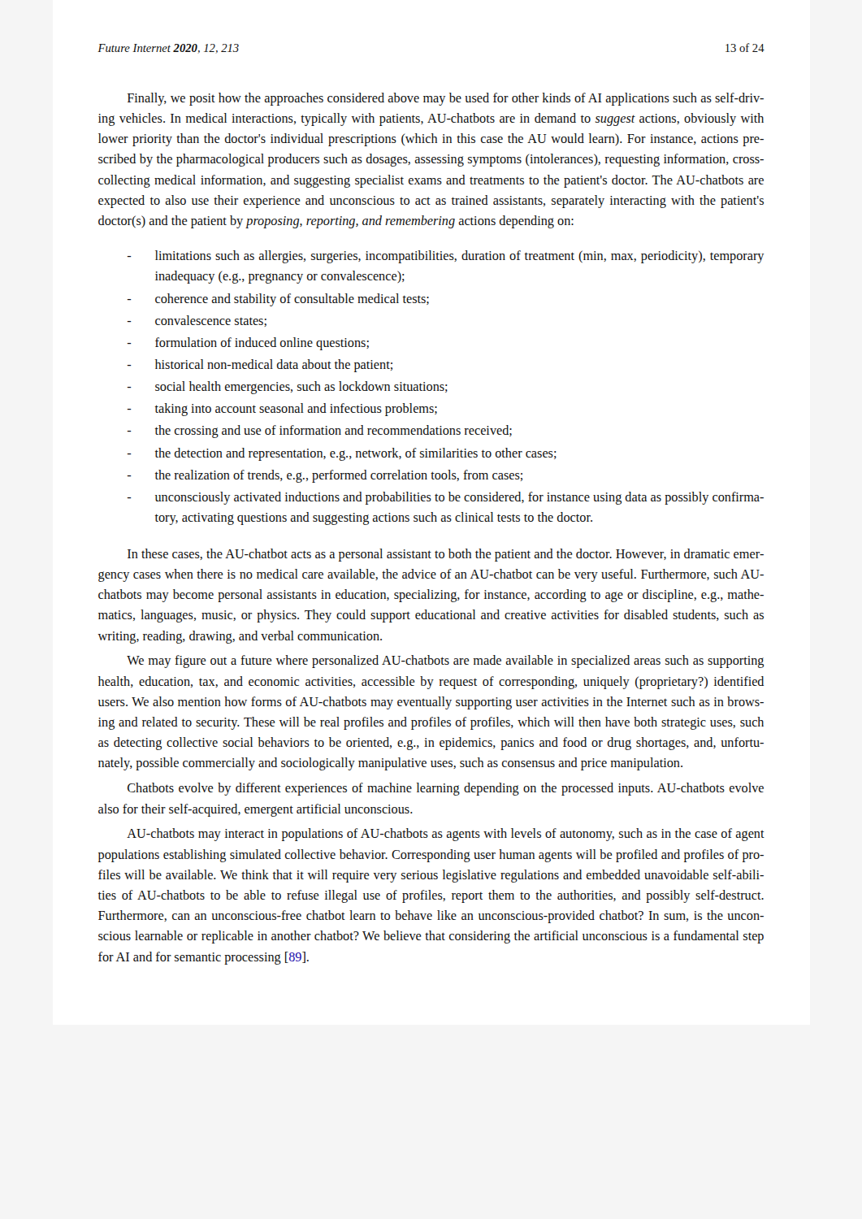Future Internet 2020, 12, 213 13 of 24
Finally, we posit how the approaches considered above may be used for other kinds of AI applications such as self-driving vehicles. In medical interactions, typically with patients, AU-chatbots are in demand to suggest actions, obviously with lower priority than the doctor's individual prescriptions (which in this case the AU would learn). For instance, actions prescribed by the pharmacological producers such as dosages, assessing symptoms (intolerances), requesting information, cross-collecting medical information, and suggesting specialist exams and treatments to the patient's doctor. The AU-chatbots are expected to also use their experience and unconscious to act as trained assistants, separately interacting with the patient's doctor(s) and the patient by proposing, reporting, and remembering actions depending on:
limitations such as allergies, surgeries, incompatibilities, duration of treatment (min, max, periodicity), temporary inadequacy (e.g., pregnancy or convalescence);
coherence and stability of consultable medical tests;
convalescence states;
formulation of induced online questions;
historical non-medical data about the patient;
social health emergencies, such as lockdown situations;
taking into account seasonal and infectious problems;
the crossing and use of information and recommendations received;
the detection and representation, e.g., network, of similarities to other cases;
the realization of trends, e.g., performed correlation tools, from cases;
unconsciously activated inductions and probabilities to be considered, for instance using data as possibly confirmatory, activating questions and suggesting actions such as clinical tests to the doctor.
In these cases, the AU-chatbot acts as a personal assistant to both the patient and the doctor. However, in dramatic emergency cases when there is no medical care available, the advice of an AU-chatbot can be very useful. Furthermore, such AU-chatbots may become personal assistants in education, specializing, for instance, according to age or discipline, e.g., mathematics, languages, music, or physics. They could support educational and creative activities for disabled students, such as writing, reading, drawing, and verbal communication.
We may figure out a future where personalized AU-chatbots are made available in specialized areas such as supporting health, education, tax, and economic activities, accessible by request of corresponding, uniquely (proprietary?) identified users. We also mention how forms of AU-chatbots may eventually supporting user activities in the Internet such as in browsing and related to security. These will be real profiles and profiles of profiles, which will then have both strategic uses, such as detecting collective social behaviors to be oriented, e.g., in epidemics, panics and food or drug shortages, and, unfortunately, possible commercially and sociologically manipulative uses, such as consensus and price manipulation.
Chatbots evolve by different experiences of machine learning depending on the processed inputs. AU-chatbots evolve also for their self-acquired, emergent artificial unconscious.
AU-chatbots may interact in populations of AU-chatbots as agents with levels of autonomy, such as in the case of agent populations establishing simulated collective behavior. Corresponding user human agents will be profiled and profiles of profiles will be available. We think that it will require very serious legislative regulations and embedded unavoidable self-abilities of AU-chatbots to be able to refuse illegal use of profiles, report them to the authorities, and possibly self-destruct. Furthermore, can an unconscious-free chatbot learn to behave like an unconscious-provided chatbot? In sum, is the unconscious learnable or replicable in another chatbot? We believe that considering the artificial unconscious is a fundamental step for AI and for semantic processing [89].